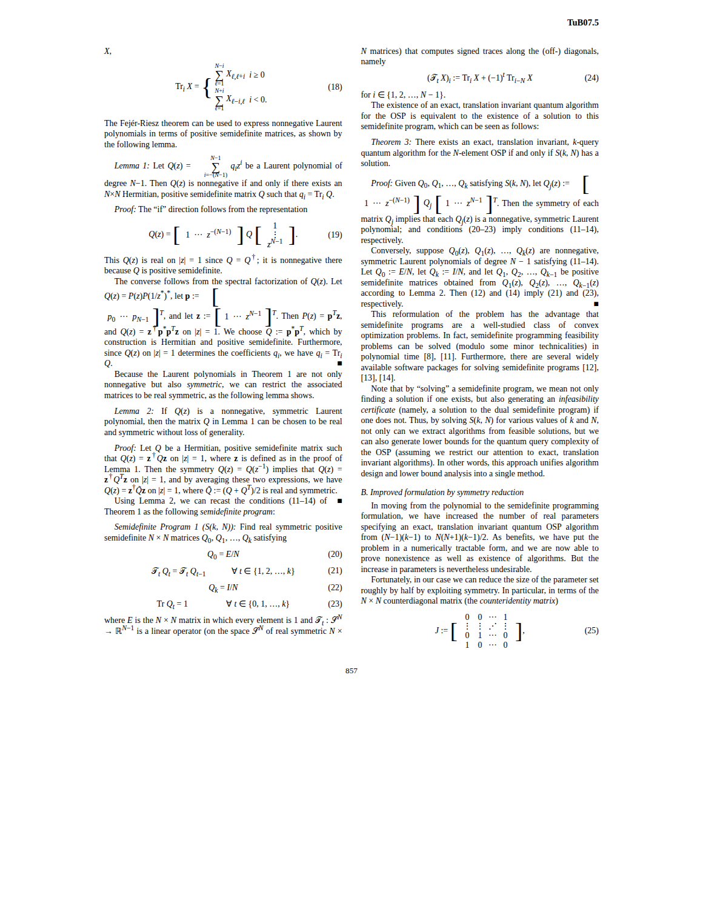TuB07.5
X,
Tri X = {
| N − i ∑ ℓ =1 X ℓ , ℓ + i | i ≥ 0 |
| N + i ∑ ℓ =1 X ℓ − i , ℓ | i < 0. |
(18)
The Fejér-Riesz theorem can be used to express nonnegative Laurent polynomials in terms of positive semidefinite matrices, as shown by the following lemma.
Lemma 1: Let Q(z) = N−1∑i=−(N−1) qizi be a Laurent polynomial of degree N−1. Then Q(z) is nonnegative if and only if there exists an N×N Hermitian, positive semidefinite matrix Q such that qi = Tri Q.
Proof: The “if” direction follows from the representation
Q(z) = [
| 1 | ··· | z −( N −1) |
] Q [
| 1 |
| ⋮ |
| z N −1 |
]. (19)
This Q(z) is real on |z| = 1 since Q = Q†; it is nonnegative there because Q is positive semidefinite.
The converse follows from the spectral factorization of Q(z). Let Q(z) = P(z)P(1/z*)*, let p := [
| p 0 | ··· | p N −1 |
]T, and let z := [
| 1 | ··· | z N −1 |
]T. Then P(z) = pTz, and Q(z) = z†p*pTz on |z| = 1. We choose Q := p*pT, which by construction is Hermitian and positive semidefinite. Furthermore, since Q(z) on |z| = 1 determines the coefficients qi, we have qi = Tri Q. ■
Because the Laurent polynomials in Theorem 1 are not only nonnegative but also symmetric, we can restrict the associated matrices to be real symmetric, as the following lemma shows.
Lemma 2: If Q(z) is a nonnegative, symmetric Laurent polynomial, then the matrix Q in Lemma 1 can be chosen to be real and symmetric without loss of generality.
Proof: Let Q be a Hermitian, positive semidefinite matrix such that Q(z) = z†Qz on |z| = 1, where z is defined as in the proof of Lemma 1. Then the symmetry Q(z) = Q(z−1) implies that Q(z) = z†QTz on |z| = 1, and by averaging these two expressions, we have Q(z) = z†Q̃z on |z| = 1, where Q̃ := (Q + QT)/2 is real and symmetric. ■
Using Lemma 2, we can recast the conditions (11–14) of Theorem 1 as the following semidefinite program:
Semidefinite Program 1 (S(k, N)): Find real symmetric positive semidefinite N × N matrices Q0, Q1, …, Qk satisfying
Q0 = E/N (20)
𝒯t Qt = 𝒯t Qt−1 ∀ t ∈ {1, 2, …, k} (21)
Qk = I/N (22)
Tr Qt = 1 ∀ t ∈ {0, 1, …, k} (23)
where E is the N × N matrix in which every element is 1 and 𝒯t : 𝒮N → ℝN−1 is a linear operator (on the space 𝒮N of real symmetric N × N matrices) that computes signed traces along the (off-) diagonals, namely
(𝒯t X)i := Tri X + (−1)t Tri−N X (24)
for i ∈ {1, 2, …, N − 1}.
The existence of an exact, translation invariant quantum algorithm for the OSP is equivalent to the existence of a solution to this semidefinite program, which can be seen as follows:
Theorem 3: There exists an exact, translation invariant, k-query quantum algorithm for the N-element OSP if and only if S(k, N) has a solution.
Proof: Given Q0, Q1, …, Qk satisfying S(k, N), let Qj(z) := [
| 1 | ··· | z −( N −1) |
] Qj [
| 1 | ··· | z N −1 |
]T. Then the symmetry of each matrix Qj implies that each Qj(z) is a nonnegative, symmetric Laurent polynomial; and conditions (20–23) imply conditions (11–14), respectively.
Conversely, suppose Q0(z), Q1(z), …, Qk(z) are nonnegative, symmetric Laurent polynomials of degree N − 1 satisfying (11–14). Let Q0 := E/N, let Qk := I/N, and let Q1, Q2, …, Qk−1 be positive semidefinite matrices obtained from Q1(z), Q2(z), …, Qk−1(z) according to Lemma 2. Then (12) and (14) imply (21) and (23), respectively. ■
This reformulation of the problem has the advantage that semidefinite programs are a well-studied class of convex optimization problems. In fact, semidefinite programming feasibility problems can be solved (modulo some minor technicalities) in polynomial time [8], [11]. Furthermore, there are several widely available software packages for solving semidefinite programs [12], [13], [14].
Note that by “solving” a semidefinite program, we mean not only finding a solution if one exists, but also generating an infeasibility certificate (namely, a solution to the dual semidefinite program) if one does not. Thus, by solving S(k, N) for various values of k and N, not only can we extract algorithms from feasible solutions, but we can also generate lower bounds for the quantum query complexity of the OSP (assuming we restrict our attention to exact, translation invariant algorithms). In other words, this approach unifies algorithm design and lower bound analysis into a single method.
B. Improved formulation by symmetry reduction
In moving from the polynomial to the semidefinite programming formulation, we have increased the number of real parameters specifying an exact, translation invariant quantum OSP algorithm from (N−1)(k−1) to N(N+1)(k−1)/2. As benefits, we have put the problem in a numerically tractable form, and we are now able to prove nonexistence as well as existence of algorithms. But the increase in parameters is nevertheless undesirable.
Fortunately, in our case we can reduce the size of the parameter set roughly by half by exploiting symmetry. In particular, in terms of the N × N counterdiagonal matrix (the counteridentity matrix)
J := [
| 0 | 0 | ··· | 1 |
| ⋮ | ⋮ | ⋰ | ⋮ |
| 0 | 1 | ··· | 0 |
| 1 | 0 | ··· | 0 |
], (25)
857